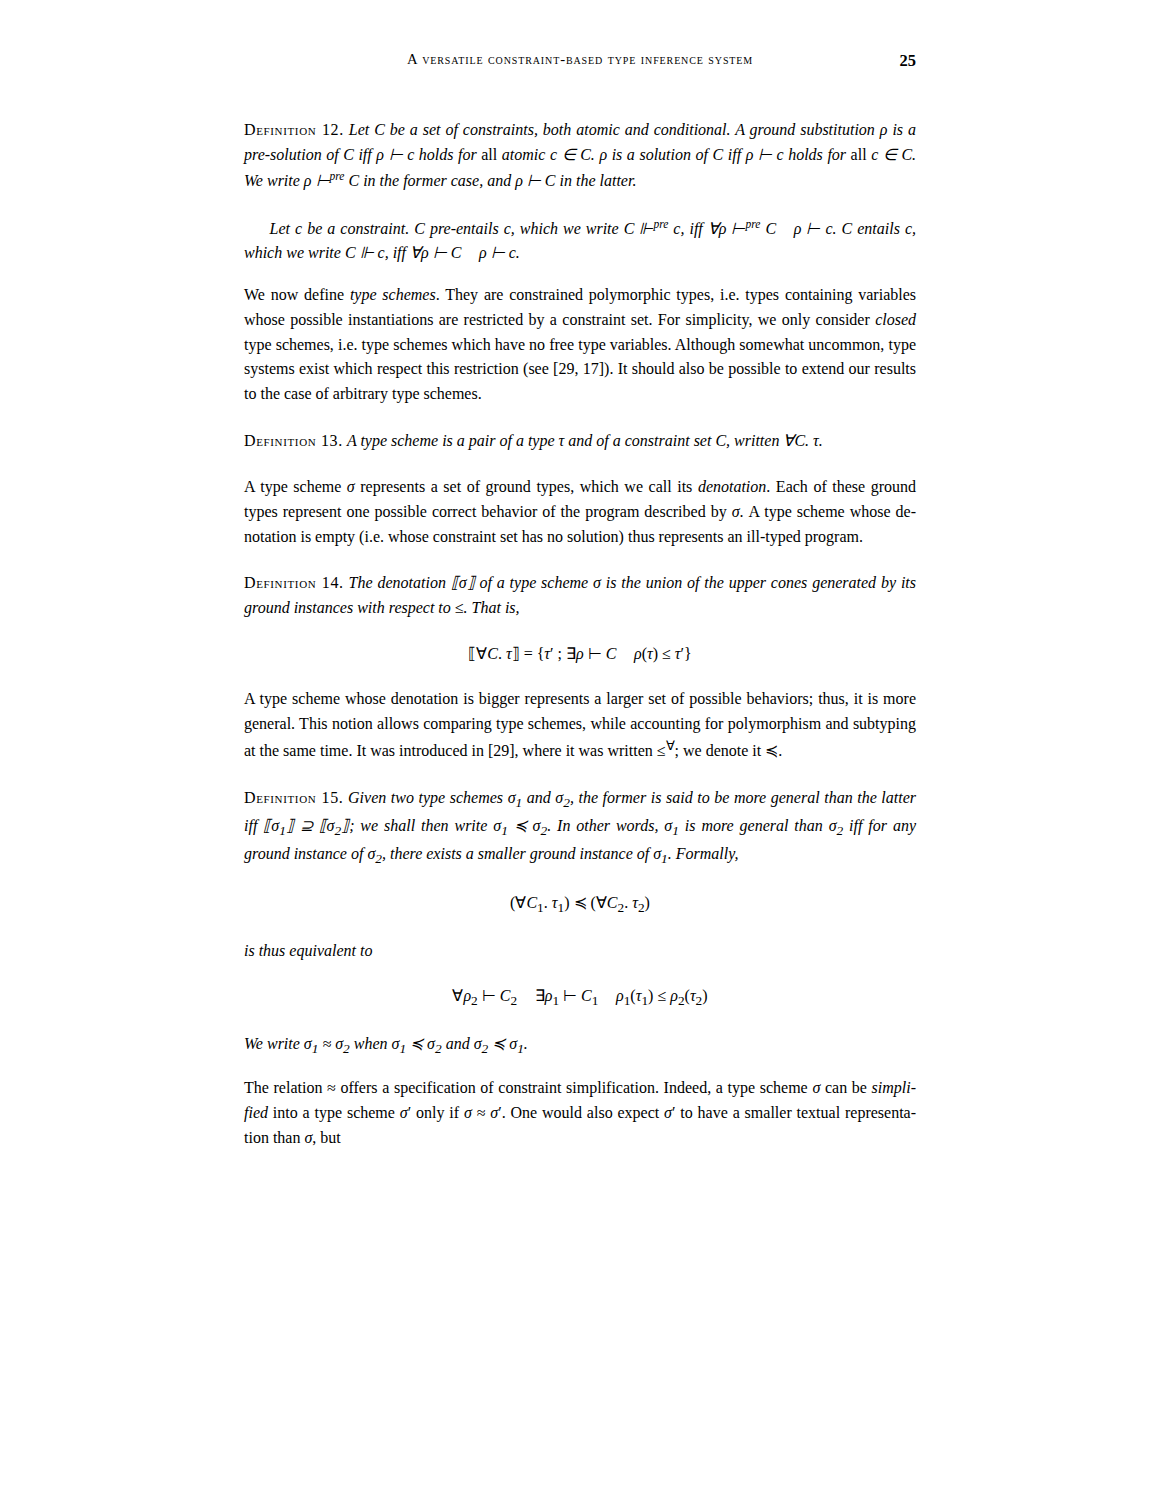A versatile constraint-based type inference system 25
Definition 12. Let C be a set of constraints, both atomic and conditional. A ground substitution ρ is a pre-solution of C iff ρ ⊢ c holds for all atomic c ∈ C. ρ is a solution of C iff ρ ⊢ c holds for all c ∈ C. We write ρ ⊢pre C in the former case, and ρ ⊢ C in the latter.
Let c be a constraint. C pre-entails c, which we write C ⊩pre c, iff ∀ρ ⊢pre C ρ ⊢ c. C entails c, which we write C ⊩ c, iff ∀ρ ⊢ C ρ ⊢ c.
We now define type schemes. They are constrained polymorphic types, i.e. types containing variables whose possible instantiations are restricted by a constraint set. For simplicity, we only consider closed type schemes, i.e. type schemes which have no free type variables. Although somewhat uncommon, type systems exist which respect this restriction (see [29, 17]). It should also be possible to extend our results to the case of arbitrary type schemes.
Definition 13. A type scheme is a pair of a type τ and of a constraint set C, written ∀C. τ.
A type scheme σ represents a set of ground types, which we call its denotation. Each of these ground types represent one possible correct behavior of the program described by σ. A type scheme whose denotation is empty (i.e. whose constraint set has no solution) thus represents an ill-typed program.
Definition 14. The denotation ⟦σ⟧ of a type scheme σ is the union of the upper cones generated by its ground instances with respect to ≤. That is,
⟦∀C. τ⟧ = {τ′ ; ∃ρ ⊢ C ρ(τ) ≤ τ′}
A type scheme whose denotation is bigger represents a larger set of possible behaviors; thus, it is more general. This notion allows comparing type schemes, while accounting for polymorphism and subtyping at the same time. It was introduced in [29], where it was written ≤∀; we denote it ≼.
Definition 15. Given two type schemes σ1 and σ2, the former is said to be more general than the latter iff ⟦σ1⟧ ⊇ ⟦σ2⟧; we shall then write σ1 ≼ σ2. In other words, σ1 is more general than σ2 iff for any ground instance of σ2, there exists a smaller ground instance of σ1. Formally,
(∀C1. τ1) ≼ (∀C2. τ2)
is thus equivalent to
∀ρ2 ⊢ C2 ∃ρ1 ⊢ C1 ρ1(τ1) ≤ ρ2(τ2)
We write σ1 ≈ σ2 when σ1 ≼ σ2 and σ2 ≼ σ1.
The relation ≈ offers a specification of constraint simplification. Indeed, a type scheme σ can be simplified into a type scheme σ′ only if σ ≈ σ′. One would also expect σ′ to have a smaller textual representation than σ, but